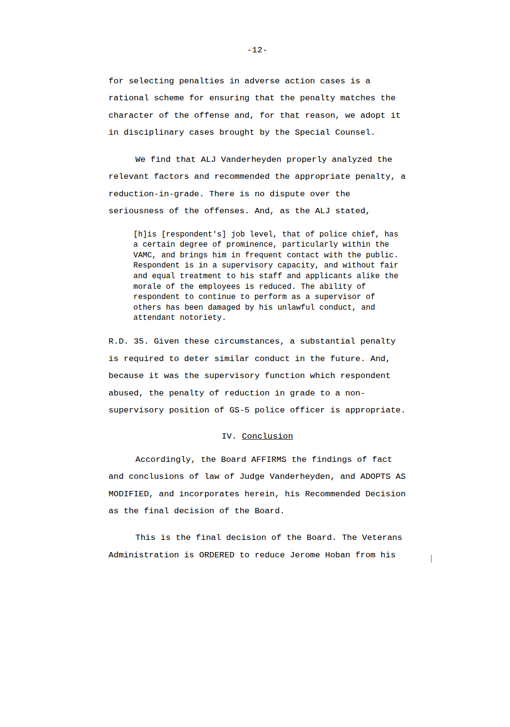-12-
for selecting penalties in adverse action cases is a rational scheme for ensuring that the penalty matches the character of the offense and, for that reason, we adopt it in disciplinary cases brought by the Special Counsel.
We find that ALJ Vanderheyden properly analyzed the relevant factors and recommended the appropriate penalty, a reduction-in-grade. There is no dispute over the seriousness of the offenses. And, as the ALJ stated,
[h]is [respondent's] job level, that of police chief, has a certain degree of prominence, particularly within the VAMC, and brings him in frequent contact with the public. Respondent is in a supervisory capacity, and without fair and equal treatment to his staff and applicants alike the morale of the employees is reduced. The ability of respondent to continue to perform as a supervisor of others has been damaged by his unlawful conduct, and attendant notoriety.
R.D. 35. Given these circumstances, a substantial penalty is required to deter similar conduct in the future. And, because it was the supervisory function which respondent abused, the penalty of reduction in grade to a non-supervisory position of GS-5 police officer is appropriate.
IV. Conclusion
Accordingly, the Board AFFIRMS the findings of fact and conclusions of law of Judge Vanderheyden, and ADOPTS AS MODIFIED, and incorporates herein, his Recommended Decision as the final decision of the Board.
This is the final decision of the Board. The Veterans Administration is ORDERED to reduce Jerome Hoban from his